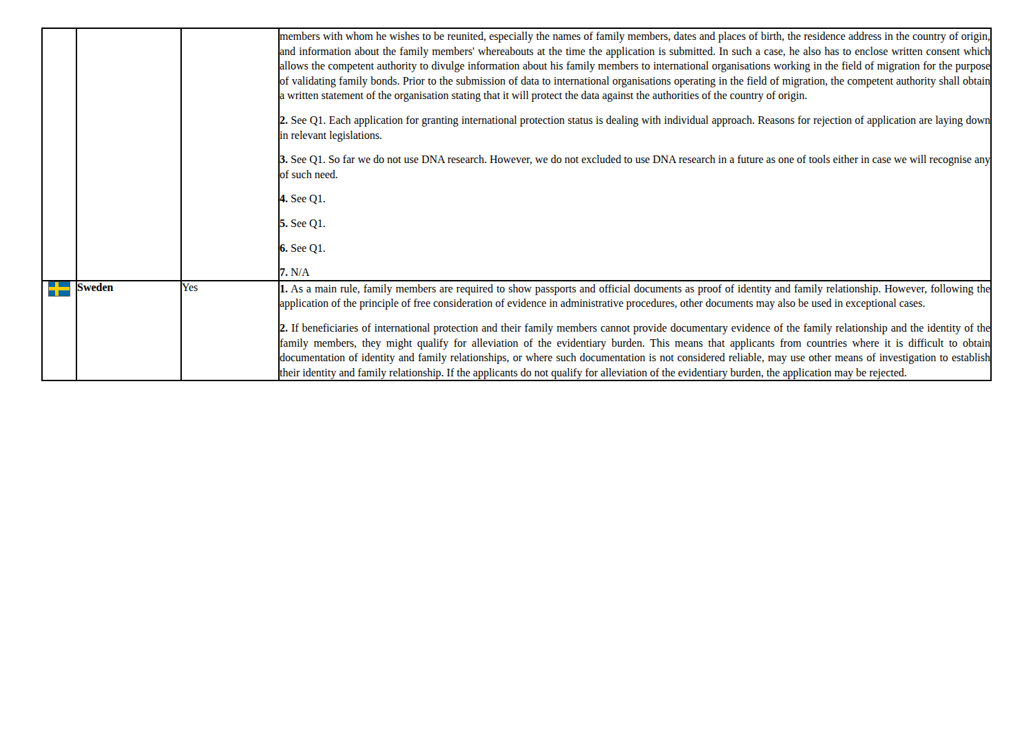| | | | members with whom he wishes to be reunited, especially the names of family members, dates and places of birth, the residence address in the country of origin, and information about the family members' whereabouts at the time the application is submitted. In such a case, he also has to enclose written consent which allows the competent authority to divulge information about his family members to international organisations working in the field of migration for the purpose of validating family bonds. Prior to the submission of data to international organisations operating in the field of migration, the competent authority shall obtain a written statement of the organisation stating that it will protect the data against the authorities of the country of origin. 2. See Q1. Each application for granting international protection status is dealing with individual approach. Reasons for rejection of application are laying down in relevant legislations. 3. See Q1. So far we do not use DNA research. However, we do not excluded to use DNA research in a future as one of tools either in case we will recognise any of such need. 4. See Q1. 5. See Q1. 6. See Q1. 7. N/A |
| | Sweden | Yes | 1. As a main rule, family members are required to show passports and official documents as proof of identity and family relationship. However, following the application of the principle of free consideration of evidence in administrative procedures, other documents may also be used in exceptional cases. 2. If beneficiaries of international protection and their family members cannot provide documentary evidence of the family relationship and the identity of the family members, they might qualify for alleviation of the evidentiary burden. This means that applicants from countries where it is difficult to obtain documentation of identity and family relationships, or where such documentation is not considered reliable, may use other means of investigation to establish their identity and family relationship. If the applicants do not qualify for alleviation of the evidentiary burden, the application may be rejected. |